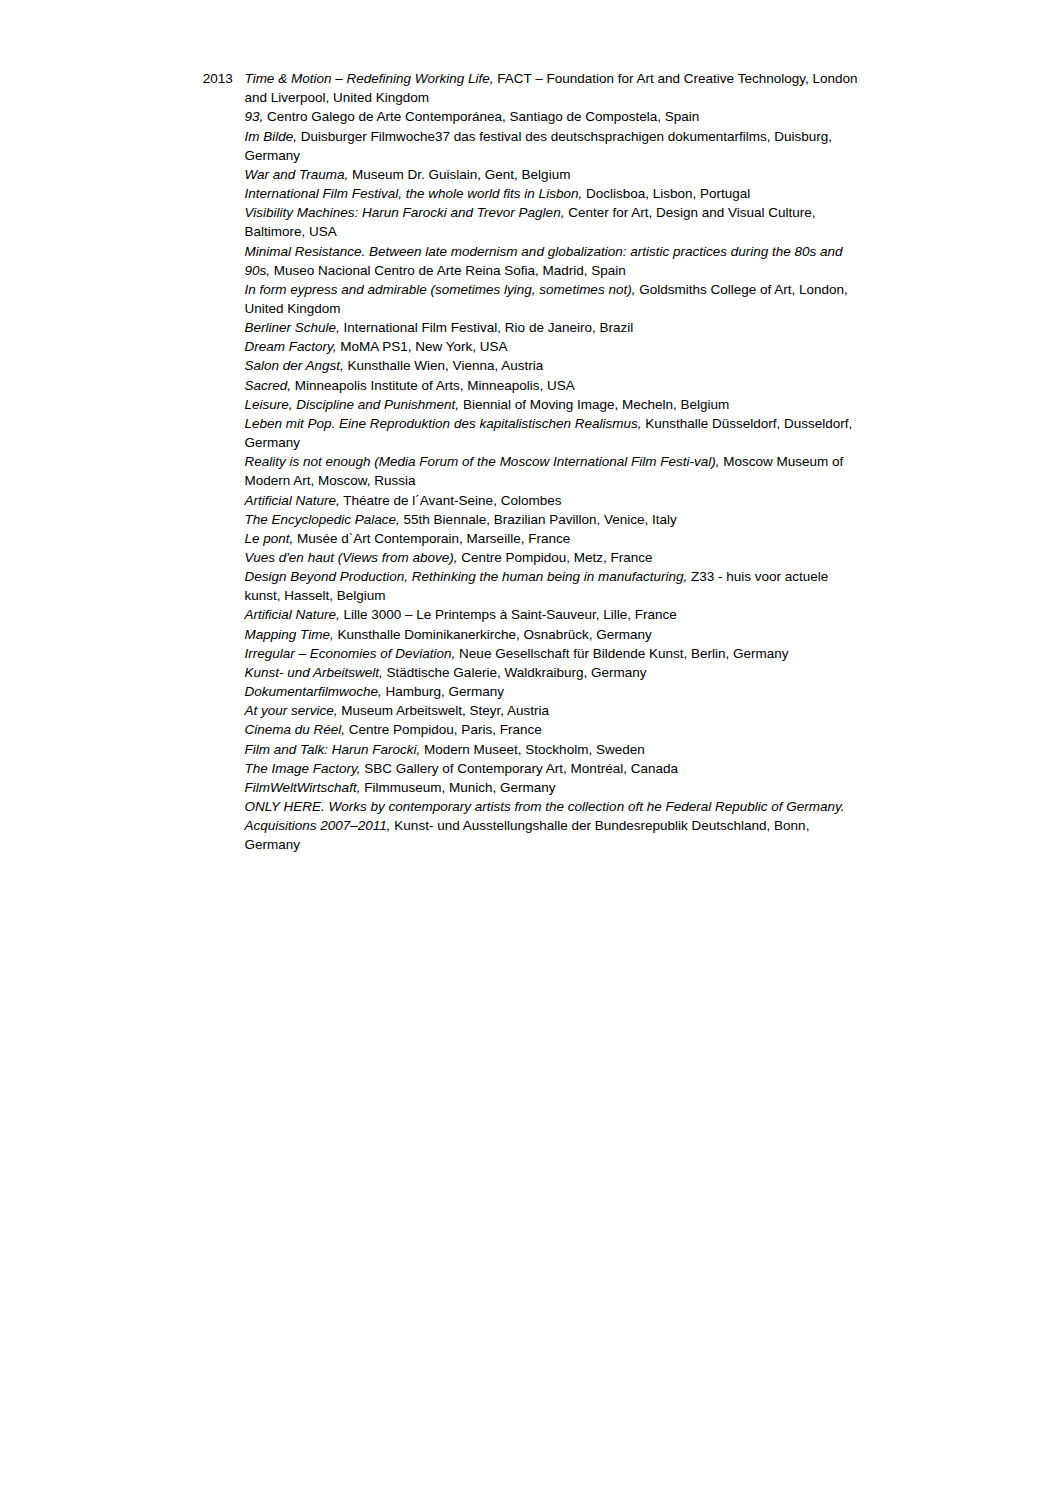2013
Time & Motion – Redefining Working Life, FACT – Foundation for Art and Creative Technology, London and Liverpool, United Kingdom
93, Centro Galego de Arte Contemporánea, Santiago de Compostela, Spain
Im Bilde, Duisburger Filmwoche37 das festival des deutschsprachigen dokumentarfilms, Duisburg, Germany
War and Trauma, Museum Dr. Guislain, Gent, Belgium
International Film Festival, the whole world fits in Lisbon, Doclisboa, Lisbon, Portugal
Visibility Machines: Harun Farocki and Trevor Paglen, Center for Art, Design and Visual Culture, Baltimore, USA
Minimal Resistance. Between late modernism and globalization: artistic practices during the 80s and 90s, Museo Nacional Centro de Arte Reina Sofia, Madrid, Spain
In form eypress and admirable (sometimes lying, sometimes not), Goldsmiths College of Art, London, United Kingdom
Berliner Schule, International Film Festival, Rio de Janeiro, Brazil
Dream Factory, MoMA PS1, New York, USA
Salon der Angst, Kunsthalle Wien, Vienna, Austria
Sacred, Minneapolis Institute of Arts, Minneapolis, USA
Leisure, Discipline and Punishment, Biennial of Moving Image, Mecheln, Belgium
Leben mit Pop. Eine Reproduktion des kapitalistischen Realismus, Kunsthalle Düsseldorf, Dusseldorf, Germany
Reality is not enough (Media Forum of the Moscow International Film Festi-val), Moscow Museum of Modern Art, Moscow, Russia
Artificial Nature, Théatre de l´Avant-Seine, Colombes
The Encyclopedic Palace, 55th Biennale, Brazilian Pavillon, Venice, Italy
Le pont, Musée d`Art Contemporain, Marseille, France
Vues d'en haut (Views from above), Centre Pompidou, Metz, France
Design Beyond Production, Rethinking the human being in manufacturing, Z33 - huis voor actuele kunst, Hasselt, Belgium
Artificial Nature, Lille 3000 – Le Printemps à Saint-Sauveur, Lille, France
Mapping Time, Kunsthalle Dominikanerkirche, Osnabrück, Germany
Irregular – Economies of Deviation, Neue Gesellschaft für Bildende Kunst, Berlin, Germany
Kunst- und Arbeitswelt, Städtische Galerie, Waldkraiburg, Germany
Dokumentarfilmwoche, Hamburg, Germany
At your service, Museum Arbeitswelt, Steyr, Austria
Cinema du Réel, Centre Pompidou, Paris, France
Film and Talk: Harun Farocki, Modern Museet, Stockholm, Sweden
The Image Factory, SBC Gallery of Contemporary Art, Montréal, Canada
FilmWeltWirtschaft, Filmmuseum, Munich, Germany
ONLY HERE. Works by contemporary artists from the collection oft he Federal Republic of Germany. Acquisitions 2007–2011, Kunst- und Ausstellungshalle der Bundesrepublik Deutschland, Bonn, Germany